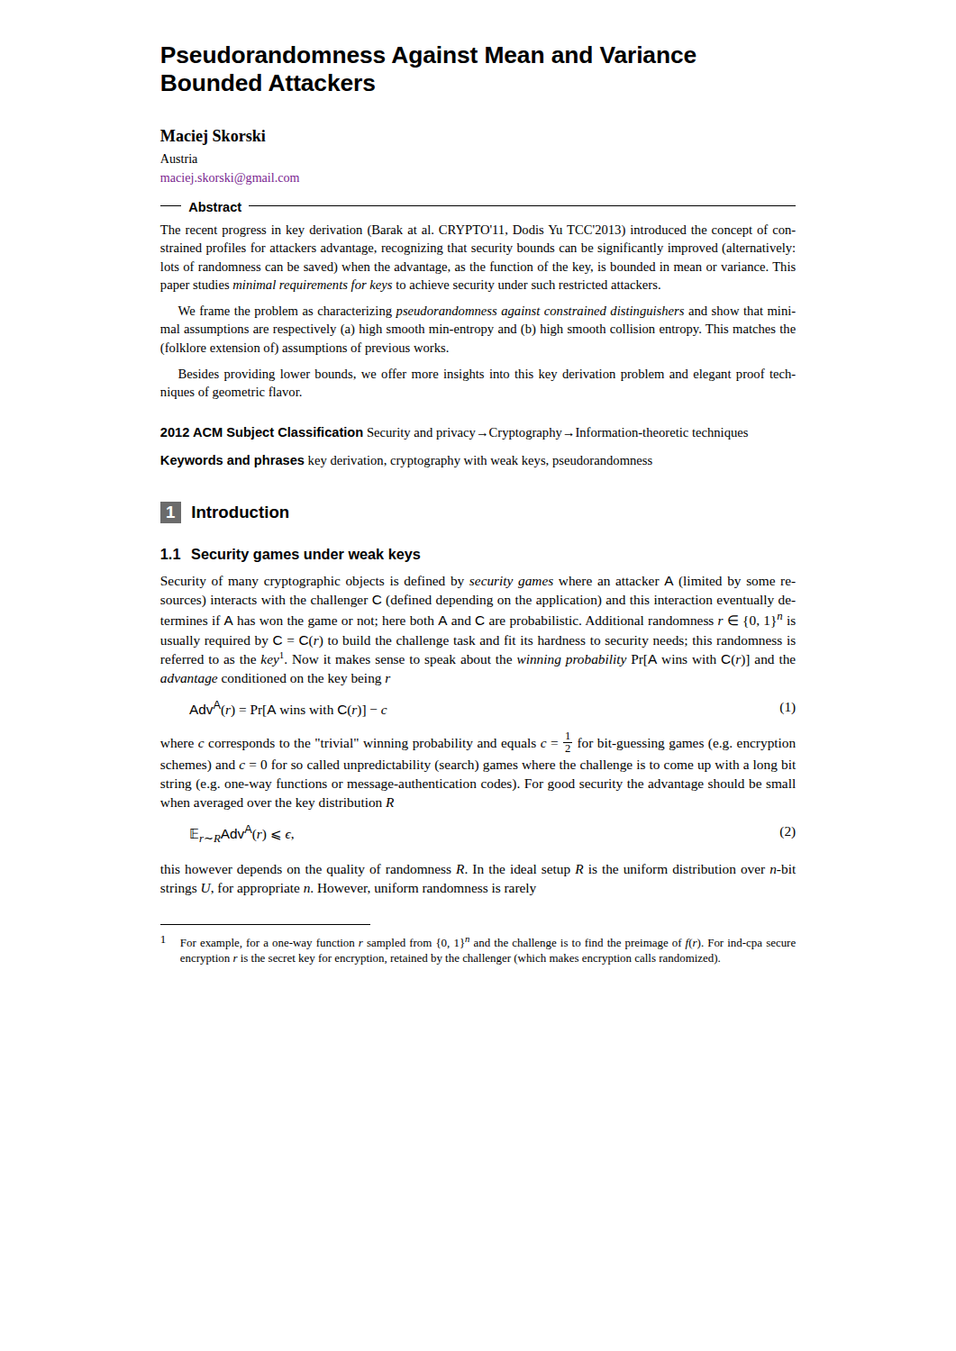Pseudorandomness Against Mean and Variance
Bounded Attackers
Maciej Skorski
Austria
maciej.skorski@gmail.com
Abstract
The recent progress in key derivation (Barak at al. CRYPTO'11, Dodis Yu TCC'2013) introduced the concept of constrained profiles for attackers advantage, recognizing that security bounds can be significantly improved (alternatively: lots of randomness can be saved) when the advantage, as the function of the key, is bounded in mean or variance. This paper studies minimal requirements for keys to achieve security under such restricted attackers.
We frame the problem as characterizing pseudorandomness against constrained distinguishers and show that minimal assumptions are respectively (a) high smooth min-entropy and (b) high smooth collision entropy. This matches the (folklore extension of) assumptions of previous works.
Besides providing lower bounds, we offer more insights into this key derivation problem and elegant proof techniques of geometric flavor.
2012 ACM Subject Classification Security and privacy→Cryptography→Information-theoretic techniques
Keywords and phrases key derivation, cryptography with weak keys, pseudorandomness
1 Introduction
1.1 Security games under weak keys
Security of many cryptographic objects is defined by security games where an attacker A (limited by some resources) interacts with the challenger C (defined depending on the application) and this interaction eventually determines if A has won the game or not; here both A and C are probabilistic. Additional randomness r ∈ {0, 1}n is usually required by C = C(r) to build the challenge task and fit its hardness to security needs; this randomness is referred to as the key1. Now it makes sense to speak about the winning probability Pr[A wins with C(r)] and the advantage conditioned on the key being r
AdvA(r) = Pr[A wins with C(r)] − c (1)
where c corresponds to the "trivial" winning probability and equals c = 12 for bit-guessing games (e.g. encryption schemes) and c = 0 for so called unpredictability (search) games where the challenge is to come up with a long bit string (e.g. one-way functions or message-authentication codes). For good security the advantage should be small when averaged over the key distribution R
𝔼r∼RAdvA(r) ⩽ ϵ, (2)
this however depends on the quality of randomness R. In the ideal setup R is the uniform distribution over n-bit strings U, for appropriate n. However, uniform randomness is rarely
1
For example, for a one-way function r sampled from {0, 1}n and the challenge is to find the preimage of f(r). For ind-cpa secure encryption r is the secret key for encryption, retained by the challenger (which makes encryption calls randomized).